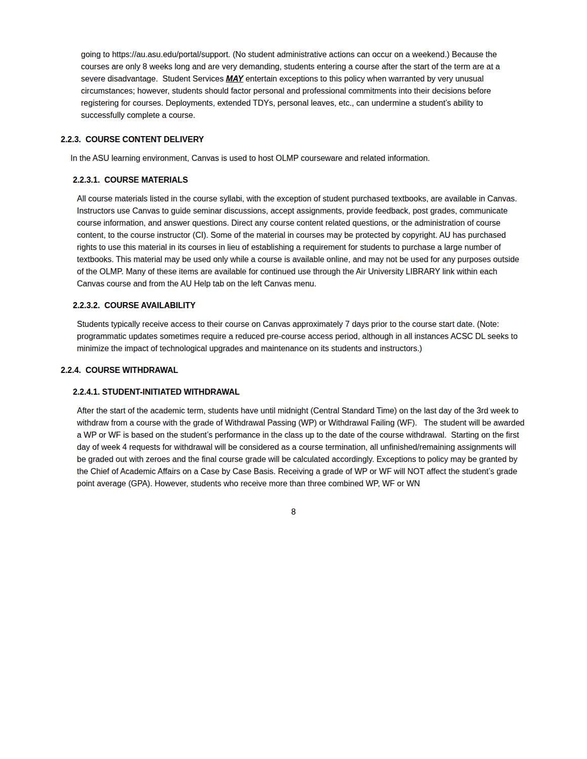going to https://au.asu.edu/portal/support. (No student administrative actions can occur on a weekend.) Because the courses are only 8 weeks long and are very demanding, students entering a course after the start of the term are at a severe disadvantage. Student Services MAY entertain exceptions to this policy when warranted by very unusual circumstances; however, students should factor personal and professional commitments into their decisions before registering for courses. Deployments, extended TDYs, personal leaves, etc., can undermine a student’s ability to successfully complete a course.
2.2.3. COURSE CONTENT DELIVERY
In the ASU learning environment, Canvas is used to host OLMP courseware and related information.
2.2.3.1. COURSE MATERIALS
All course materials listed in the course syllabi, with the exception of student purchased textbooks, are available in Canvas. Instructors use Canvas to guide seminar discussions, accept assignments, provide feedback, post grades, communicate course information, and answer questions. Direct any course content related questions, or the administration of course content, to the course instructor (CI). Some of the material in courses may be protected by copyright. AU has purchased rights to use this material in its courses in lieu of establishing a requirement for students to purchase a large number of textbooks. This material may be used only while a course is available online, and may not be used for any purposes outside of the OLMP. Many of these items are available for continued use through the Air University LIBRARY link within each Canvas course and from the AU Help tab on the left Canvas menu.
2.2.3.2. COURSE AVAILABILITY
Students typically receive access to their course on Canvas approximately 7 days prior to the course start date. (Note: programmatic updates sometimes require a reduced pre-course access period, although in all instances ACSC DL seeks to minimize the impact of technological upgrades and maintenance on its students and instructors.)
2.2.4. COURSE WITHDRAWAL
2.2.4.1. STUDENT-INITIATED WITHDRAWAL
After the start of the academic term, students have until midnight (Central Standard Time) on the last day of the 3rd week to withdraw from a course with the grade of Withdrawal Passing (WP) or Withdrawal Failing (WF). The student will be awarded a WP or WF is based on the student’s performance in the class up to the date of the course withdrawal. Starting on the first day of week 4 requests for withdrawal will be considered as a course termination, all unfinished/remaining assignments will be graded out with zeroes and the final course grade will be calculated accordingly. Exceptions to policy may be granted by the Chief of Academic Affairs on a Case by Case Basis. Receiving a grade of WP or WF will NOT affect the student’s grade point average (GPA). However, students who receive more than three combined WP, WF or WN
8